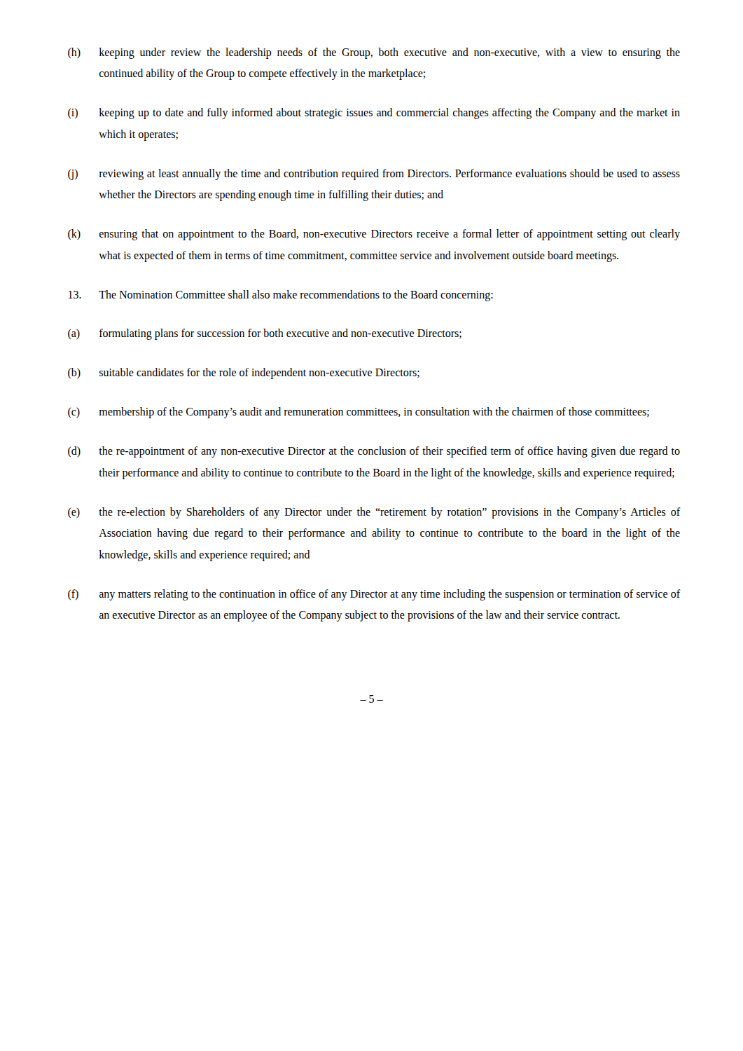(h)
keeping under review the leadership needs of the Group, both executive and non-executive, with a view to ensuring the continued ability of the Group to compete effectively in the marketplace;
(i)
keeping up to date and fully informed about strategic issues and commercial changes affecting the Company and the market in which it operates;
(j)
reviewing at least annually the time and contribution required from Directors. Performance evaluations should be used to assess whether the Directors are spending enough time in fulfilling their duties; and
(k)
ensuring that on appointment to the Board, non-executive Directors receive a formal letter of appointment setting out clearly what is expected of them in terms of time commitment, committee service and involvement outside board meetings.
13.
The Nomination Committee shall also make recommendations to the Board concerning:
(a)
formulating plans for succession for both executive and non-executive Directors;
(b)
suitable candidates for the role of independent non-executive Directors;
(c)
membership of the Company’s audit and remuneration committees, in consultation with the chairmen of those committees;
(d)
the re-appointment of any non-executive Director at the conclusion of their specified term of office having given due regard to their performance and ability to continue to contribute to the Board in the light of the knowledge, skills and experience required;
(e)
the re-election by Shareholders of any Director under the “retirement by rotation” provisions in the Company’s Articles of Association having due regard to their performance and ability to continue to contribute to the board in the light of the knowledge, skills and experience required; and
(f)
any matters relating to the continuation in office of any Director at any time including the suspension or termination of service of an executive Director as an employee of the Company subject to the provisions of the law and their service contract.
– 5 –